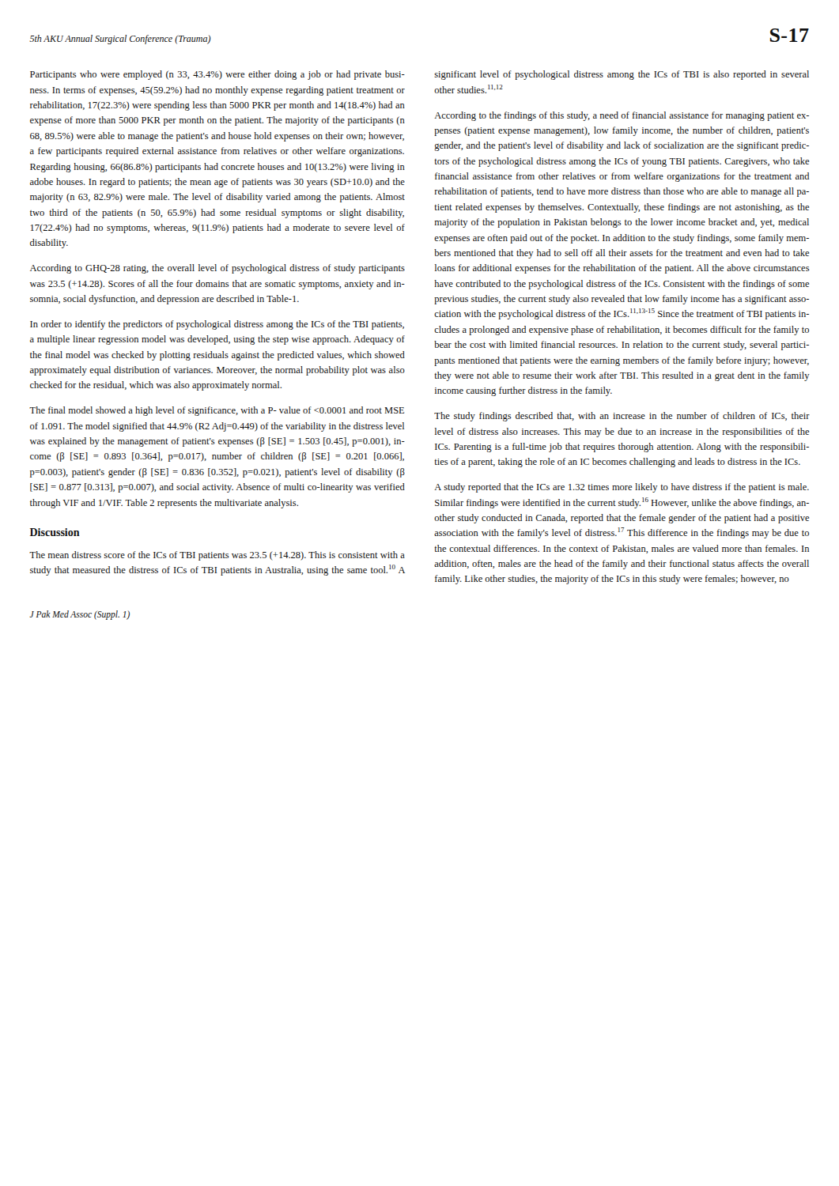5th AKU Annual Surgical Conference (Trauma)
S-17
Participants who were employed (n 33, 43.4%) were either doing a job or had private business. In terms of expenses, 45(59.2%) had no monthly expense regarding patient treatment or rehabilitation, 17(22.3%) were spending less than 5000 PKR per month and 14(18.4%) had an expense of more than 5000 PKR per month on the patient. The majority of the participants (n 68, 89.5%) were able to manage the patient's and house hold expenses on their own; however, a few participants required external assistance from relatives or other welfare organizations. Regarding housing, 66(86.8%) participants had concrete houses and 10(13.2%) were living in adobe houses. In regard to patients; the mean age of patients was 30 years (SD+10.0) and the majority (n 63, 82.9%) were male. The level of disability varied among the patients. Almost two third of the patients (n 50, 65.9%) had some residual symptoms or slight disability, 17(22.4%) had no symptoms, whereas, 9(11.9%) patients had a moderate to severe level of disability.
According to GHQ-28 rating, the overall level of psychological distress of study participants was 23.5 (+14.28). Scores of all the four domains that are somatic symptoms, anxiety and insomnia, social dysfunction, and depression are described in Table-1.
In order to identify the predictors of psychological distress among the ICs of the TBI patients, a multiple linear regression model was developed, using the step wise approach. Adequacy of the final model was checked by plotting residuals against the predicted values, which showed approximately equal distribution of variances. Moreover, the normal probability plot was also checked for the residual, which was also approximately normal.
The final model showed a high level of significance, with a P- value of <0.0001 and root MSE of 1.091. The model signified that 44.9% (R2 Adj=0.449) of the variability in the distress level was explained by the management of patient's expenses (β [SE] = 1.503 [0.45], p=0.001), income (β [SE] = 0.893 [0.364], p=0.017), number of children (β [SE] = 0.201 [0.066], p=0.003), patient's gender (β [SE] = 0.836 [0.352], p=0.021), patient's level of disability (β [SE] = 0.877 [0.313], p=0.007), and social activity. Absence of multi co-linearity was verified through VIF and 1/VIF. Table 2 represents the multivariate analysis.
Discussion
The mean distress score of the ICs of TBI patients was 23.5 (+14.28). This is consistent with a study that measured the distress of ICs of TBI patients in Australia, using the same tool.10 A significant level of psychological distress among the ICs of TBI is also reported in several other studies.11,12
According to the findings of this study, a need of financial assistance for managing patient expenses (patient expense management), low family income, the number of children, patient's gender, and the patient's level of disability and lack of socialization are the significant predictors of the psychological distress among the ICs of young TBI patients. Caregivers, who take financial assistance from other relatives or from welfare organizations for the treatment and rehabilitation of patients, tend to have more distress than those who are able to manage all patient related expenses by themselves. Contextually, these findings are not astonishing, as the majority of the population in Pakistan belongs to the lower income bracket and, yet, medical expenses are often paid out of the pocket. In addition to the study findings, some family members mentioned that they had to sell off all their assets for the treatment and even had to take loans for additional expenses for the rehabilitation of the patient. All the above circumstances have contributed to the psychological distress of the ICs. Consistent with the findings of some previous studies, the current study also revealed that low family income has a significant association with the psychological distress of the ICs.11,13-15 Since the treatment of TBI patients includes a prolonged and expensive phase of rehabilitation, it becomes difficult for the family to bear the cost with limited financial resources. In relation to the current study, several participants mentioned that patients were the earning members of the family before injury; however, they were not able to resume their work after TBI. This resulted in a great dent in the family income causing further distress in the family.
The study findings described that, with an increase in the number of children of ICs, their level of distress also increases. This may be due to an increase in the responsibilities of the ICs. Parenting is a full-time job that requires thorough attention. Along with the responsibilities of a parent, taking the role of an IC becomes challenging and leads to distress in the ICs.
A study reported that the ICs are 1.32 times more likely to have distress if the patient is male. Similar findings were identified in the current study.16 However, unlike the above findings, another study conducted in Canada, reported that the female gender of the patient had a positive association with the family's level of distress.17 This difference in the findings may be due to the contextual differences. In the context of Pakistan, males are valued more than females. In addition, often, males are the head of the family and their functional status affects the overall family. Like other studies, the majority of the ICs in this study were females; however, no
J Pak Med Assoc (Suppl. 1)